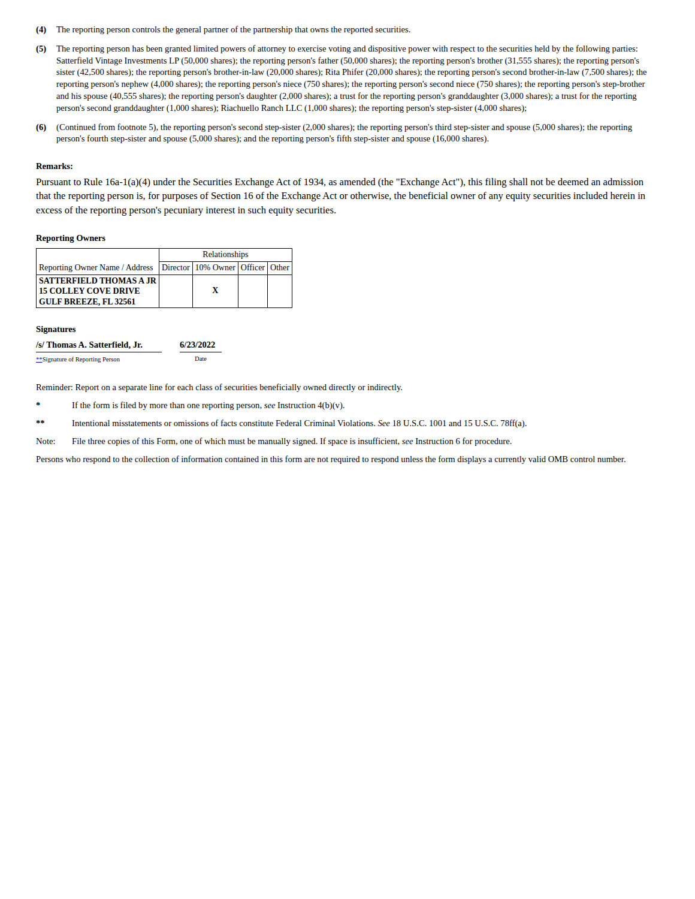(4)
The reporting person controls the general partner of the partnership that owns the reported securities.
(5)
The reporting person has been granted limited powers of attorney to exercise voting and dispositive power with respect to the securities held by the following parties: Satterfield Vintage Investments LP (50,000 shares); the reporting person's father (50,000 shares); the reporting person's brother (31,555 shares); the reporting person's sister (42,500 shares); the reporting person's brother-in-law (20,000 shares); Rita Phifer (20,000 shares); the reporting person's second brother-in-law (7,500 shares); the reporting person's nephew (4,000 shares); the reporting person's niece (750 shares); the reporting person's second niece (750 shares); the reporting person's step-brother and his spouse (40,555 shares); the reporting person's daughter (2,000 shares); a trust for the reporting person's granddaughter (3,000 shares); a trust for the reporting person's second granddaughter (1,000 shares); Riachuello Ranch LLC (1,000 shares); the reporting person's step-sister (4,000 shares);
(6)
(Continued from footnote 5), the reporting person's second step-sister (2,000 shares); the reporting person's third step-sister and spouse (5,000 shares); the reporting person's fourth step-sister and spouse (5,000 shares); and the reporting person's fifth step-sister and spouse (16,000 shares).
Remarks:
Pursuant to Rule 16a-1(a)(4) under the Securities Exchange Act of 1934, as amended (the "Exchange Act"), this filing shall not be deemed an admission that the reporting person is, for purposes of Section 16 of the Exchange Act or otherwise, the beneficial owner of any equity securities included herein in excess of the reporting person's pecuniary interest in such equity securities.
Reporting Owners
| Reporting Owner Name / Address | Relationships |
| --- | --- |
| Director | 10% Owner | Officer | Other |
| SATTERFIELD THOMAS A JR 15 COLLEY COVE DRIVE GULF BREEZE, FL 32561 | | X | | |
Signatures
| /s/ Thomas A. Satterfield, Jr. | 6/23/2022 |
| ** Signature of Reporting Person | Date |
Reminder: Report on a separate line for each class of securities beneficially owned directly or indirectly.
*
If the form is filed by more than one reporting person, see Instruction 4(b)(v).
**
Intentional misstatements or omissions of facts constitute Federal Criminal Violations. See 18 U.S.C. 1001 and 15 U.S.C. 78ff(a).
Note:
File three copies of this Form, one of which must be manually signed. If space is insufficient, see Instruction 6 for procedure.
Persons who respond to the collection of information contained in this form are not required to respond unless the form displays a currently valid OMB control number.